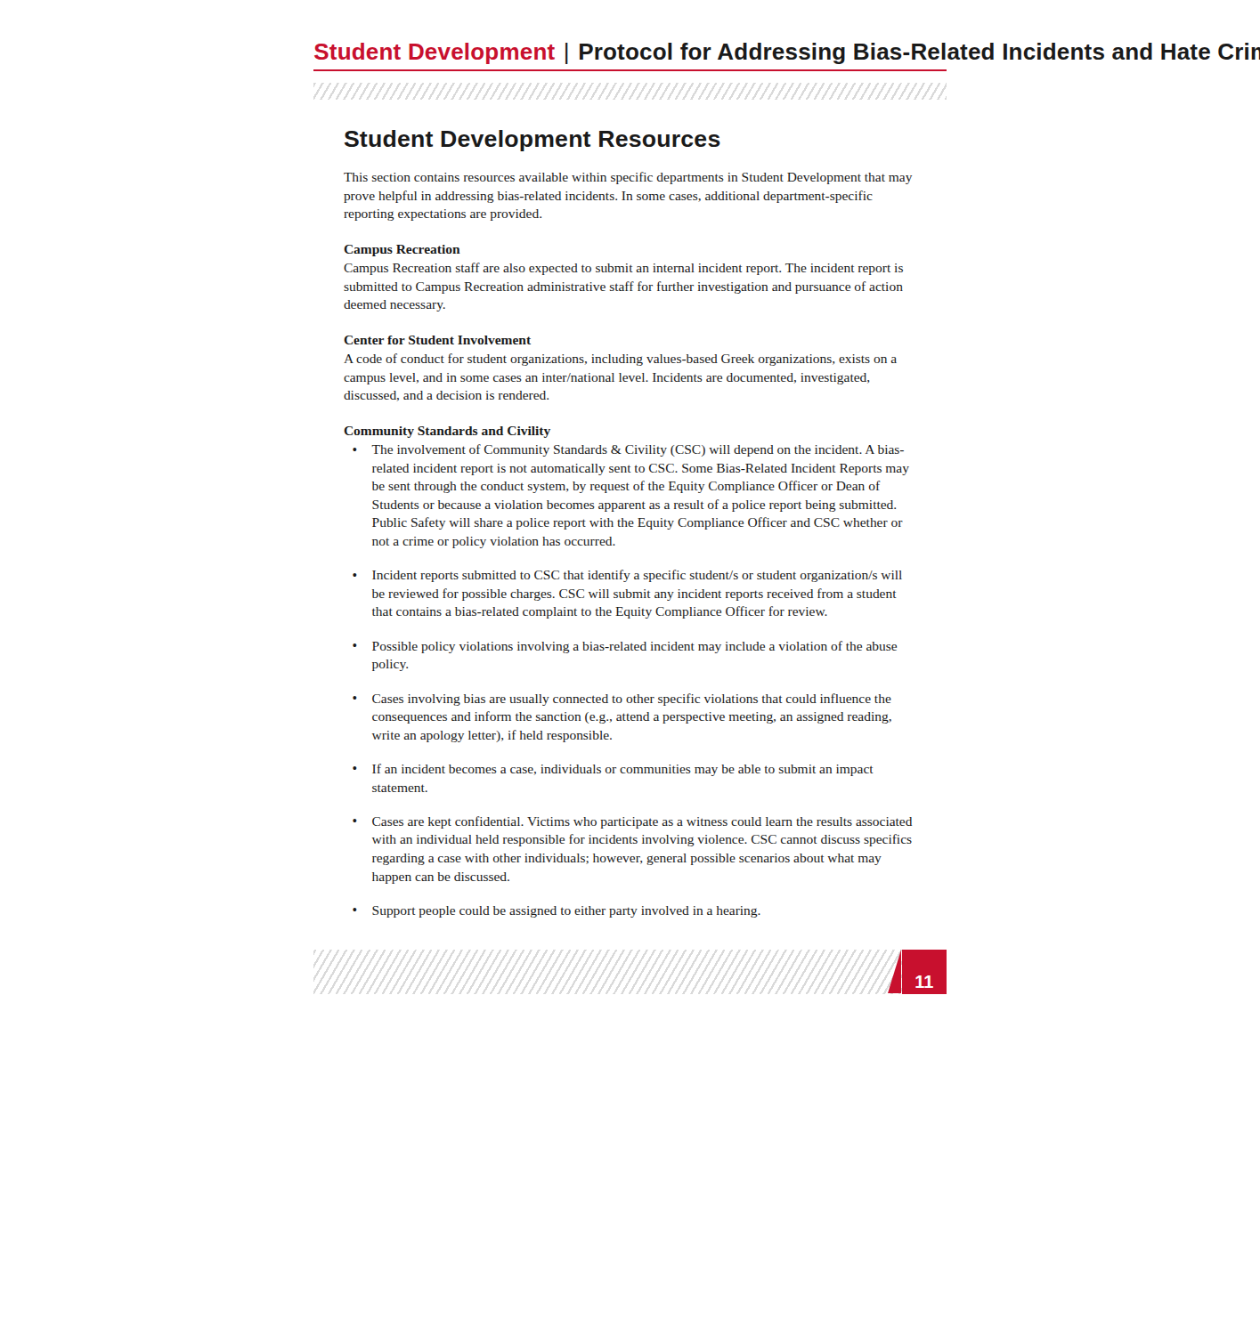Student Development | Protocol for Addressing Bias-Related Incidents and Hate Crimes
Student Development Resources
This section contains resources available within specific departments in Student Development that may prove helpful in addressing bias-related incidents. In some cases, additional department-specific reporting expectations are provided.
Campus Recreation
Campus Recreation staff are also expected to submit an internal incident report. The incident report is submitted to Campus Recreation administrative staff for further investigation and pursuance of action deemed necessary.
Center for Student Involvement
A code of conduct for student organizations, including values-based Greek organizations, exists on a campus level, and in some cases an inter/national level. Incidents are documented, investigated, discussed, and a decision is rendered.
Community Standards and Civility
The involvement of Community Standards & Civility (CSC) will depend on the incident. A bias-related incident report is not automatically sent to CSC. Some Bias-Related Incident Reports may be sent through the conduct system, by request of the Equity Compliance Officer or Dean of Students or because a violation becomes apparent as a result of a police report being submitted. Public Safety will share a police report with the Equity Compliance Officer and CSC whether or not a crime or policy violation has occurred.
Incident reports submitted to CSC that identify a specific student/s or student organization/s will be reviewed for possible charges. CSC will submit any incident reports received from a student that contains a bias-related complaint to the Equity Compliance Officer for review.
Possible policy violations involving a bias-related incident may include a violation of the abuse policy.
Cases involving bias are usually connected to other specific violations that could influence the consequences and inform the sanction (e.g., attend a perspective meeting, an assigned reading, write an apology letter), if held responsible.
If an incident becomes a case, individuals or communities may be able to submit an impact statement.
Cases are kept confidential. Victims who participate as a witness could learn the results associated with an individual held responsible for incidents involving violence. CSC cannot discuss specifics regarding a case with other individuals; however, general possible scenarios about what may happen can be discussed.
Support people could be assigned to either party involved in a hearing.
11